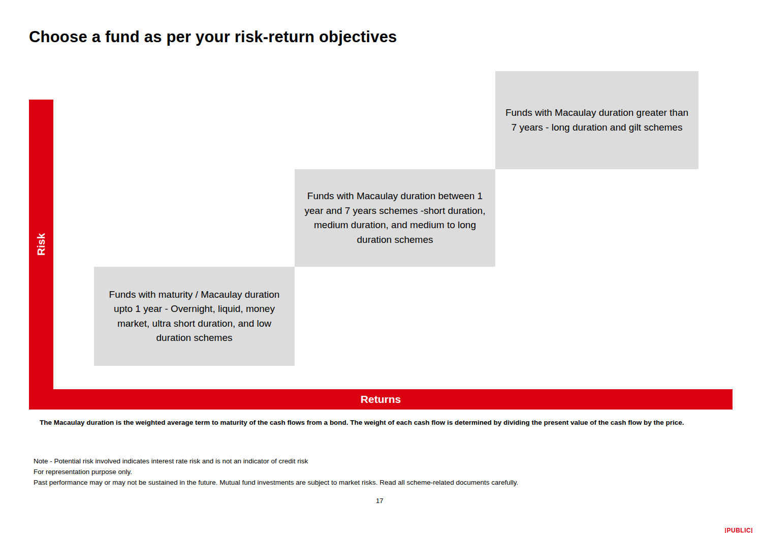Choose a fund as per your risk-return objectives
Risk
Funds with Macaulay duration greater than 7 years - long duration and gilt schemes
Funds with Macaulay duration between 1 year and 7 years schemes -short duration, medium duration, and medium to long duration schemes
Funds with maturity / Macaulay duration upto 1 year - Overnight, liquid, money market, ultra short duration, and low duration schemes
Returns
The Macaulay duration is the weighted average term to maturity of the cash flows from a bond. The weight of each cash flow is determined by dividing the present value of the cash flow by the price.
Note - Potential risk involved indicates interest rate risk and is not an indicator of credit risk
For representation purpose only.
Past performance may or may not be sustained in the future. Mutual fund investments are subject to market risks. Read all scheme-related documents carefully.
17
|PUBLIC|